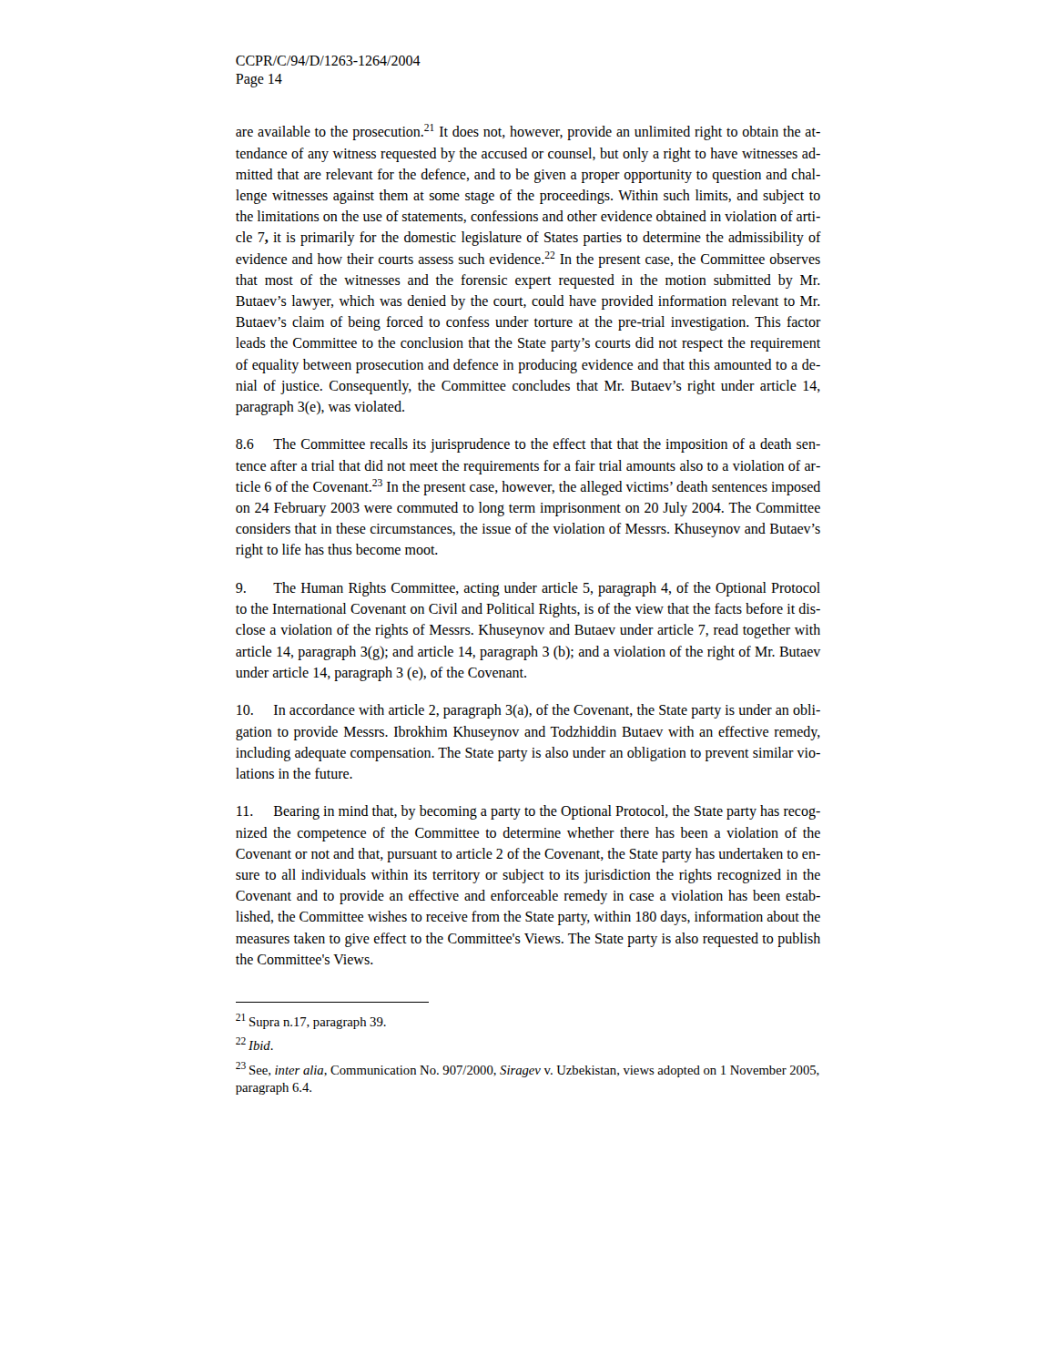CCPR/C/94/D/1263-1264/2004
Page 14
are available to the prosecution.21 It does not, however, provide an unlimited right to obtain the attendance of any witness requested by the accused or counsel, but only a right to have witnesses admitted that are relevant for the defence, and to be given a proper opportunity to question and challenge witnesses against them at some stage of the proceedings. Within such limits, and subject to the limitations on the use of statements, confessions and other evidence obtained in violation of article 7, it is primarily for the domestic legislature of States parties to determine the admissibility of evidence and how their courts assess such evidence.22 In the present case, the Committee observes that most of the witnesses and the forensic expert requested in the motion submitted by Mr. Butaev’s lawyer, which was denied by the court, could have provided information relevant to Mr. Butaev’s claim of being forced to confess under torture at the pre-trial investigation. This factor leads the Committee to the conclusion that the State party’s courts did not respect the requirement of equality between prosecution and defence in producing evidence and that this amounted to a denial of justice. Consequently, the Committee concludes that Mr. Butaev’s right under article 14, paragraph 3(e), was violated.
8.6 The Committee recalls its jurisprudence to the effect that that the imposition of a death sentence after a trial that did not meet the requirements for a fair trial amounts also to a violation of article 6 of the Covenant.23 In the present case, however, the alleged victims’ death sentences imposed on 24 February 2003 were commuted to long term imprisonment on 20 July 2004. The Committee considers that in these circumstances, the issue of the violation of Messrs. Khuseynov and Butaev’s right to life has thus become moot.
9. The Human Rights Committee, acting under article 5, paragraph 4, of the Optional Protocol to the International Covenant on Civil and Political Rights, is of the view that the facts before it disclose a violation of the rights of Messrs. Khuseynov and Butaev under article 7, read together with article 14, paragraph 3(g); and article 14, paragraph 3 (b); and a violation of the right of Mr. Butaev under article 14, paragraph 3 (e), of the Covenant.
10. In accordance with article 2, paragraph 3(a), of the Covenant, the State party is under an obligation to provide Messrs. Ibrokhim Khuseynov and Todzhiddin Butaev with an effective remedy, including adequate compensation. The State party is also under an obligation to prevent similar violations in the future.
11. Bearing in mind that, by becoming a party to the Optional Protocol, the State party has recognized the competence of the Committee to determine whether there has been a violation of the Covenant or not and that, pursuant to article 2 of the Covenant, the State party has undertaken to ensure to all individuals within its territory or subject to its jurisdiction the rights recognized in the Covenant and to provide an effective and enforceable remedy in case a violation has been established, the Committee wishes to receive from the State party, within 180 days, information about the measures taken to give effect to the Committee's Views. The State party is also requested to publish the Committee's Views.
21 Supra n.17, paragraph 39.
22 Ibid.
23 See, inter alia, Communication No. 907/2000, Siragev v. Uzbekistan, views adopted on 1 November 2005, paragraph 6.4.